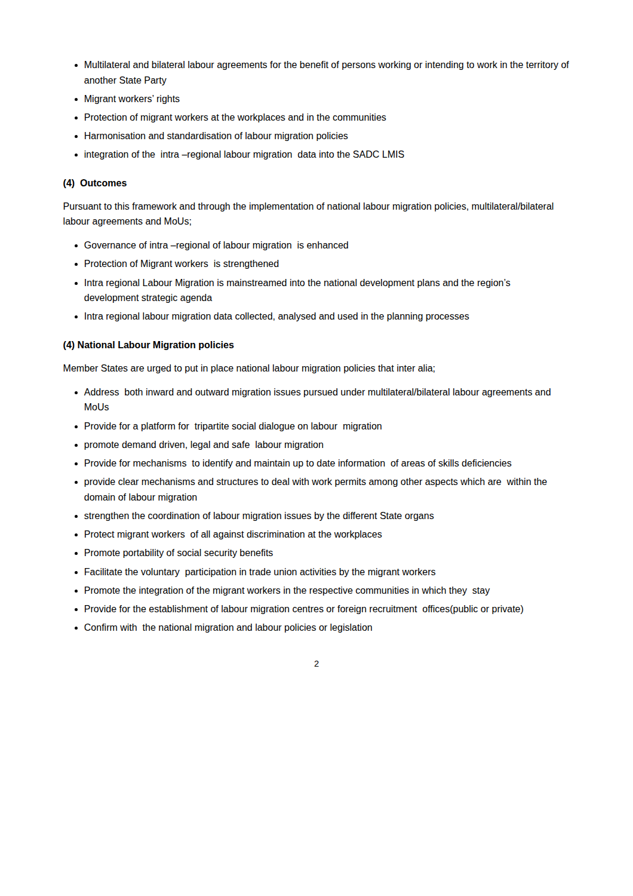Multilateral and bilateral labour agreements for the benefit of persons working or intending to work in the territory of another State Party
Migrant workers’ rights
Protection of migrant workers at the workplaces and in the communities
Harmonisation and standardisation of labour migration policies
integration of the intra –regional labour migration data into the SADC LMIS
(4) Outcomes
Pursuant to this framework and through the implementation of national labour migration policies, multilateral/bilateral labour agreements and MoUs;
Governance of intra –regional of labour migration is enhanced
Protection of Migrant workers is strengthened
Intra regional Labour Migration is mainstreamed into the national development plans and the region’s development strategic agenda
Intra regional labour migration data collected, analysed and used in the planning processes
(4) National Labour Migration policies
Member States are urged to put in place national labour migration policies that inter alia;
Address both inward and outward migration issues pursued under multilateral/bilateral labour agreements and MoUs
Provide for a platform for tripartite social dialogue on labour migration
promote demand driven, legal and safe labour migration
Provide for mechanisms to identify and maintain up to date information of areas of skills deficiencies
provide clear mechanisms and structures to deal with work permits among other aspects which are within the domain of labour migration
strengthen the coordination of labour migration issues by the different State organs
Protect migrant workers of all against discrimination at the workplaces
Promote portability of social security benefits
Facilitate the voluntary participation in trade union activities by the migrant workers
Promote the integration of the migrant workers in the respective communities in which they stay
Provide for the establishment of labour migration centres or foreign recruitment offices(public or private)
Confirm with the national migration and labour policies or legislation
2